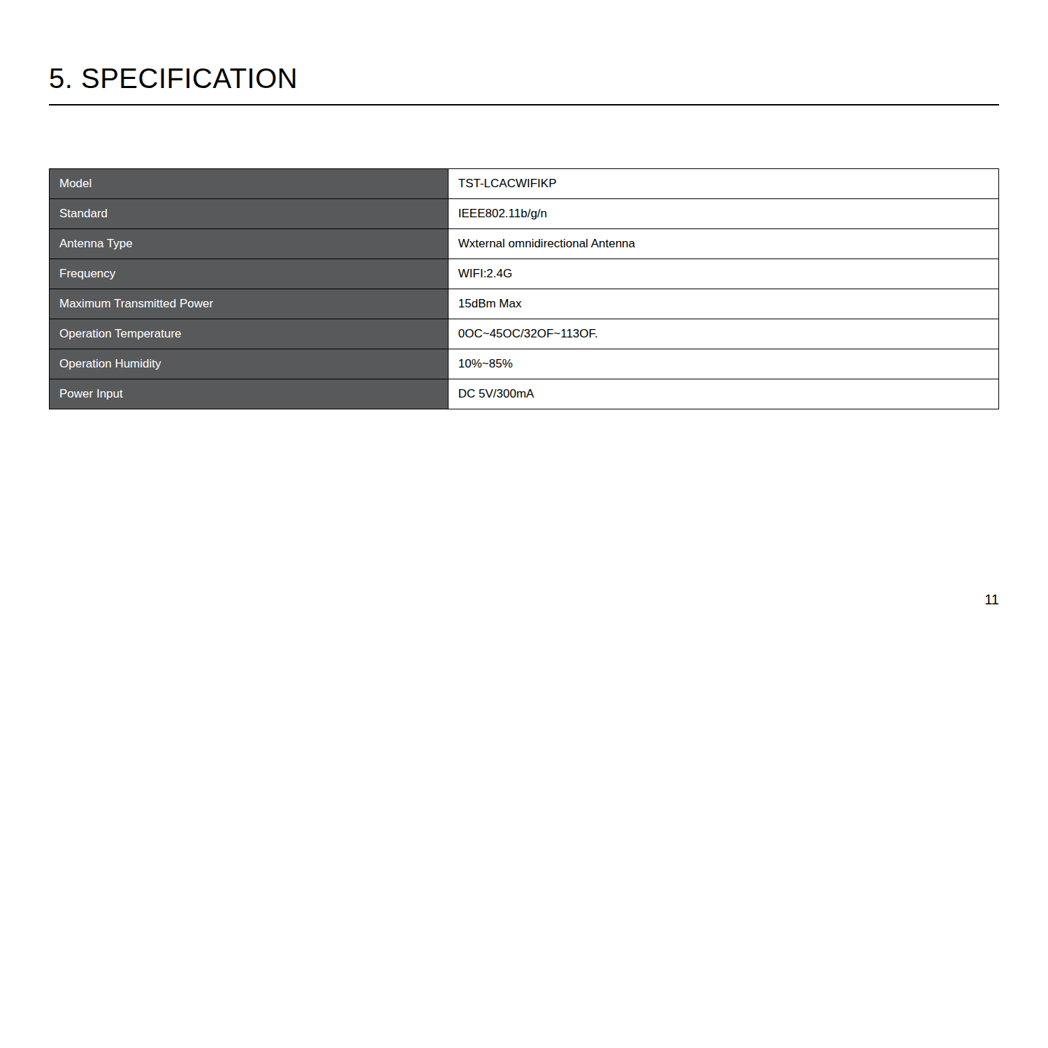5. SPECIFICATION
| Model | TST-LCACWIFIKP |
| Standard | IEEE802.11b/g/n |
| Antenna Type | Wxternal omnidirectional Antenna |
| Frequency | WIFI:2.4G |
| Maximum Transmitted Power | 15dBm Max |
| Operation Temperature | 0OC~45OC/32OF~113OF. |
| Operation Humidity | 10%~85% |
| Power Input | DC 5V/300mA |
11